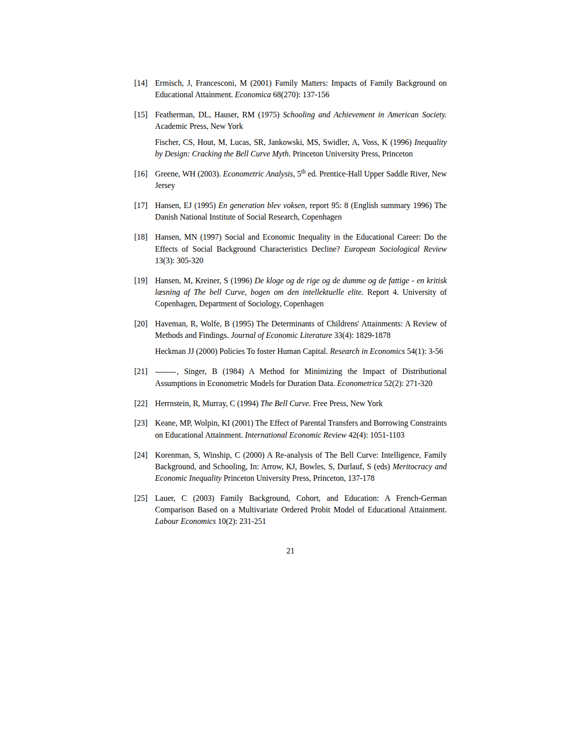[14] Ermisch, J, Francesconi, M (2001) Family Matters: Impacts of Family Background on Educational Attainment. Economica 68(270): 137-156
[15] Featherman, DL, Hauser, RM (1975) Schooling and Achievement in American Society. Academic Press, New York
Fischer, CS, Hout, M, Lucas, SR, Jankowski, MS, Swidler, A, Voss, K (1996) Inequality by Design: Cracking the Bell Curve Myth. Princeton University Press, Princeton
[16] Greene, WH (2003). Econometric Analysis, 5th ed. Prentice-Hall Upper Saddle River, New Jersey
[17] Hansen, EJ (1995) En generation blev voksen, report 95: 8 (English summary 1996) The Danish National Institute of Social Research, Copenhagen
[18] Hansen, MN (1997) Social and Economic Inequality in the Educational Career: Do the Effects of Social Background Characteristics Decline? European Sociological Review 13(3): 305-320
[19] Hansen, M, Kreiner, S (1996) De kloge og de rige og de dumme og de fattige - en kritisk læsning af The bell Curve, bogen om den intellektuelle elite. Report 4. University of Copenhagen, Department of Sociology, Copenhagen
[20] Haveman, R, Wolfe, B (1995) The Determinants of Childrens' Attainments: A Review of Methods and Findings. Journal of Economic Literature 33(4): 1829-1878
Heckman JJ (2000) Policies To foster Human Capital. Research in Economics 54(1): 3-56
[21] , Singer, B (1984) A Method for Minimizing the Impact of Distributional Assumptions in Econometric Models for Duration Data. Econometrica 52(2): 271-320
[22] Herrnstein, R, Murray, C (1994) The Bell Curve. Free Press, New York
[23] Keane, MP, Wolpin, KI (2001) The Effect of Parental Transfers and Borrowing Constraints on Educational Attainment. International Economic Review 42(4): 1051-1103
[24] Korenman, S, Winship, C (2000) A Re-analysis of The Bell Curve: Intelligence, Family Background, and Schooling, In: Arrow, KJ, Bowles, S, Durlauf, S (eds) Meritocracy and Economic Inequality Princeton University Press, Princeton, 137-178
[25] Lauer, C (2003) Family Background, Cohort, and Education: A French-German Comparison Based on a Multivariate Ordered Probit Model of Educational Attainment. Labour Economics 10(2): 231-251
21